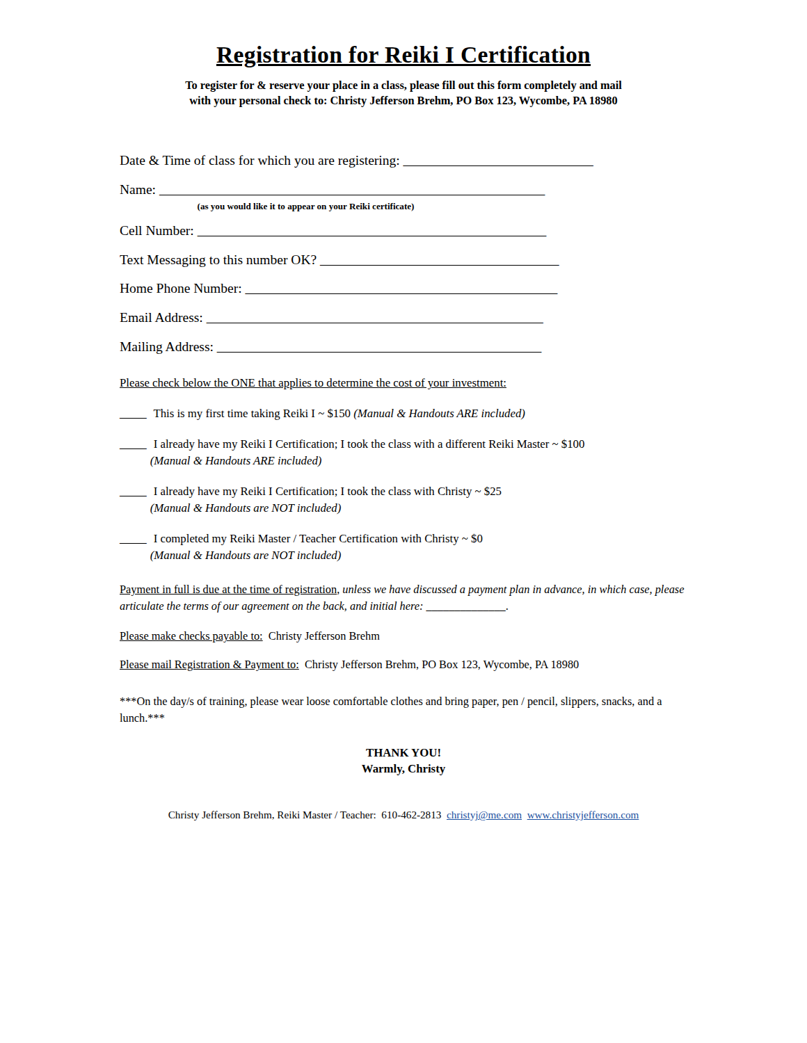Registration for Reiki I Certification
To register for & reserve your place in a class, please fill out this form completely and mail with your personal check to: Christy Jefferson Brehm, PO Box 123, Wycombe, PA 18980
Date & Time of class for which you are registering: _______________________________
Name: _______________________________________________________________
(as you would like it to appear on your Reiki certificate)
Cell Number: _________________________________________________________
Text Messaging to this number OK? _______________________________________
Home Phone Number: ___________________________________________________
Email Address: _______________________________________________________
Mailing Address: _____________________________________________________
Please check below the ONE that applies to determine the cost of your investment:
_____ This is my first time taking Reiki I ~ $150 (Manual & Handouts ARE included)
_____ I already have my Reiki I Certification; I took the class with a different Reiki Master ~ $100 (Manual & Handouts ARE included)
_____ I already have my Reiki I Certification; I took the class with Christy ~ $25 (Manual & Handouts are NOT included)
_____ I completed my Reiki Master / Teacher Certification with Christy ~ $0 (Manual & Handouts are NOT included)
Payment in full is due at the time of registration, unless we have discussed a payment plan in advance, in which case, please articulate the terms of our agreement on the back, and initial here: ______________.
Please make checks payable to: Christy Jefferson Brehm
Please mail Registration & Payment to: Christy Jefferson Brehm, PO Box 123, Wycombe, PA 18980
***On the day/s of training, please wear loose comfortable clothes and bring paper, pen / pencil, slippers, snacks, and a lunch.***
THANK YOU!
Warmly, Christy
Christy Jefferson Brehm, Reiki Master / Teacher: 610-462-2813 christyj@me.com www.christyjefferson.com